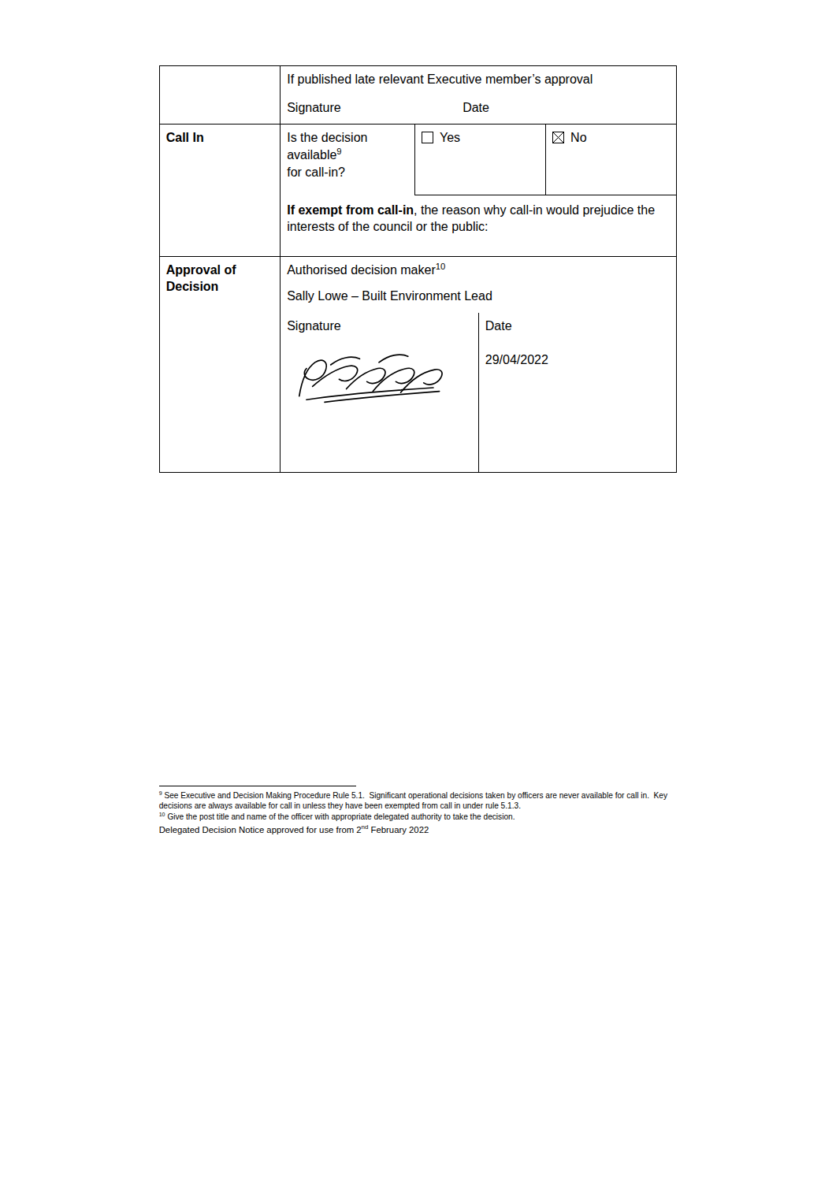| | If published late relevant Executive member’s approval Signature Date |
| Call In | / Is the decision available 9 for call-in? / Yes / No / If exempt from call-in , the reason why call-in would prejudice the interests of the council or the public: |
| Approval of Decision | Authorised decision maker 10 Sally Lowe – Built Environment Lead / Signature / Date 29/04/2022 / |
9 See Executive and Decision Making Procedure Rule 5.1. Significant operational decisions taken by officers are never available for call in. Key decisions are always available for call in unless they have been exempted from call in under rule 5.1.3.
10 Give the post title and name of the officer with appropriate delegated authority to take the decision.
Delegated Decision Notice approved for use from 2nd February 2022